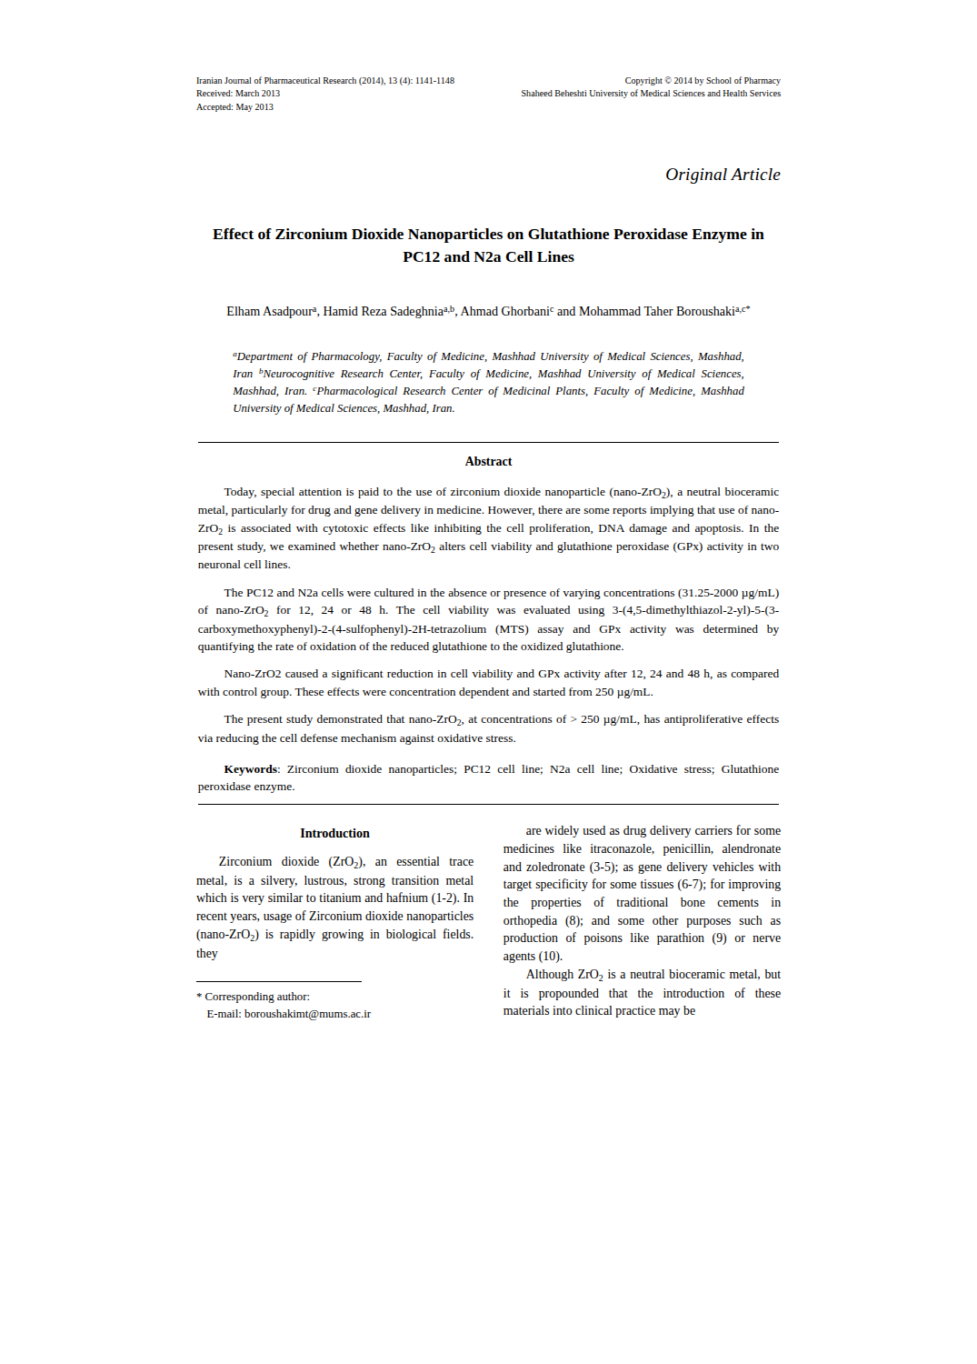Iranian Journal of Pharmaceutical Research (2014), 13 (4): 1141-1148
Received: March 2013
Accepted: May 2013
Copyright © 2014 by School of Pharmacy
Shaheed Beheshti University of Medical Sciences and Health Services
Original Article
Effect of Zirconium Dioxide Nanoparticles on Glutathione Peroxidase Enzyme in PC12 and N2a Cell Lines
Elham Asadpoura, Hamid Reza Sadeghniaa,b, Ahmad Ghorbanic and Mohammad Taher Boroushakia,c*
aDepartment of Pharmacology, Faculty of Medicine, Mashhad University of Medical Sciences, Mashhad, Iran bNeurocognitive Research Center, Faculty of Medicine, Mashhad University of Medical Sciences, Mashhad, Iran. cPharmacological Research Center of Medicinal Plants, Faculty of Medicine, Mashhad University of Medical Sciences, Mashhad, Iran.
Abstract
Today, special attention is paid to the use of zirconium dioxide nanoparticle (nano-ZrO2), a neutral bioceramic metal, particularly for drug and gene delivery in medicine. However, there are some reports implying that use of nano-ZrO2 is associated with cytotoxic effects like inhibiting the cell proliferation, DNA damage and apoptosis. In the present study, we examined whether nano-ZrO2 alters cell viability and glutathione peroxidase (GPx) activity in two neuronal cell lines.
The PC12 and N2a cells were cultured in the absence or presence of varying concentrations (31.25-2000 µg/mL) of nano-ZrO2 for 12, 24 or 48 h. The cell viability was evaluated using 3-(4,5-dimethylthiazol-2-yl)-5-(3-carboxymethoxyphenyl)-2-(4-sulfophenyl)-2H-tetrazolium (MTS) assay and GPx activity was determined by quantifying the rate of oxidation of the reduced glutathione to the oxidized glutathione.
Nano-ZrO2 caused a significant reduction in cell viability and GPx activity after 12, 24 and 48 h, as compared with control group. These effects were concentration dependent and started from 250 µg/mL.
The present study demonstrated that nano-ZrO2, at concentrations of > 250 µg/mL, has antiproliferative effects via reducing the cell defense mechanism against oxidative stress.
Keywords: Zirconium dioxide nanoparticles; PC12 cell line; N2a cell line; Oxidative stress; Glutathione peroxidase enzyme.
Introduction
Zirconium dioxide (ZrO2), an essential trace metal, is a silvery, lustrous, strong transition metal which is very similar to titanium and hafnium (1-2). In recent years, usage of Zirconium dioxide nanoparticles (nano-ZrO2) is rapidly growing in biological fields. they
* Corresponding author:
E-mail: boroushakimt@mums.ac.ir
are widely used as drug delivery carriers for some medicines like itraconazole, penicillin, alendronate and zoledronate (3-5); as gene delivery vehicles with target specificity for some tissues (6-7); for improving the properties of traditional bone cements in orthopedia (8); and some other purposes such as production of poisons like parathion (9) or nerve agents (10).
Although ZrO2 is a neutral bioceramic metal, but it is propounded that the introduction of these materials into clinical practice may be